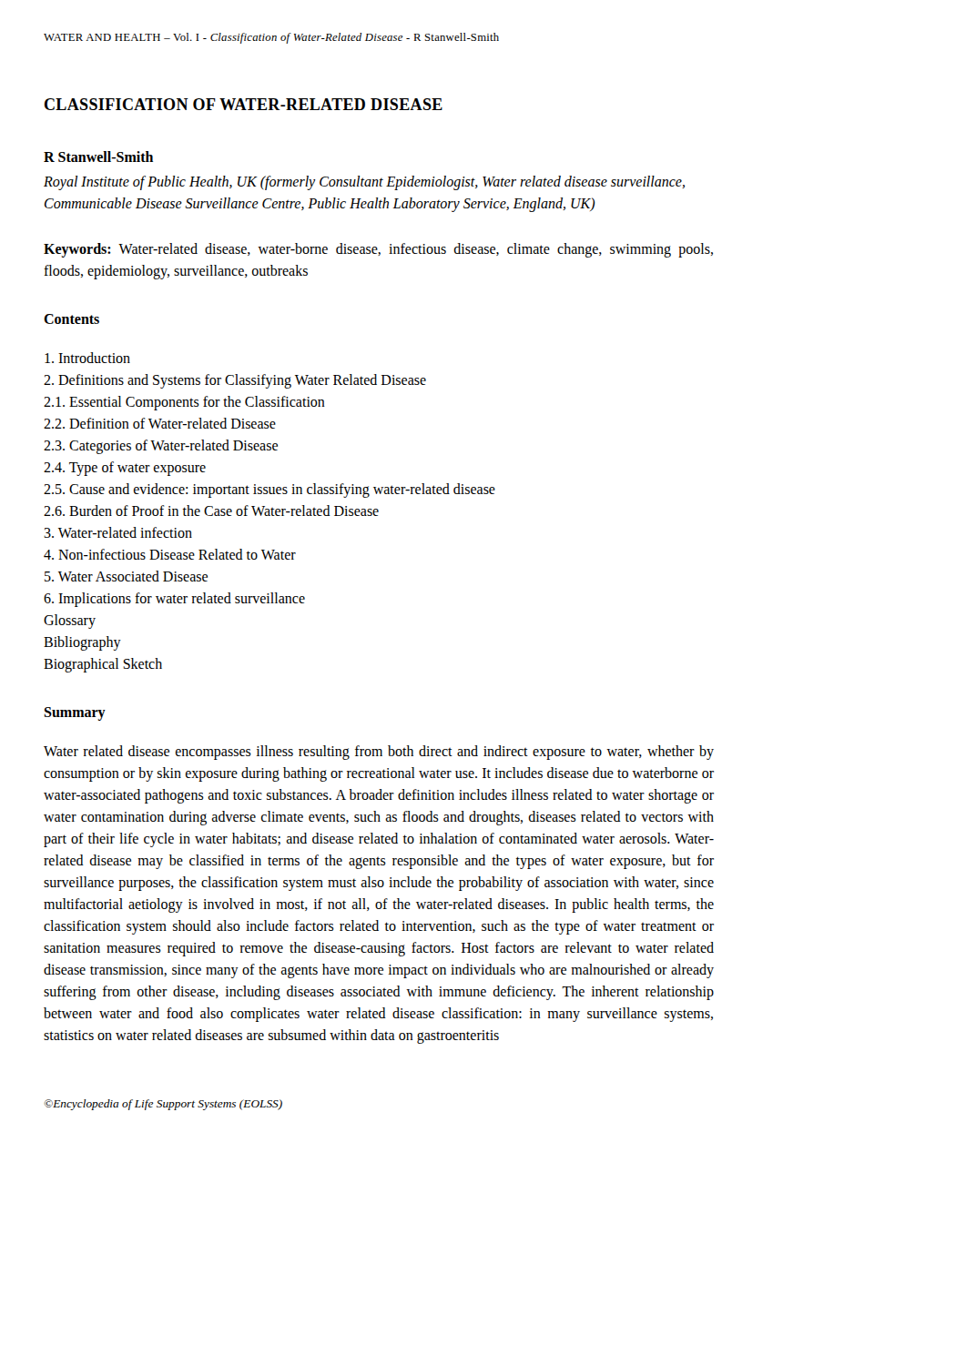WATER AND HEALTH – Vol. I - Classification of Water-Related Disease - R Stanwell-Smith
CLASSIFICATION OF WATER-RELATED DISEASE
R Stanwell-Smith
Royal Institute of Public Health, UK (formerly Consultant Epidemiologist, Water related disease surveillance, Communicable Disease Surveillance Centre, Public Health Laboratory Service, England, UK)
Keywords: Water-related disease, water-borne disease, infectious disease, climate change, swimming pools, floods, epidemiology, surveillance, outbreaks
Contents
1. Introduction
2. Definitions and Systems for Classifying Water Related Disease
2.1. Essential Components for the Classification
2.2. Definition of Water-related Disease
2.3. Categories of Water-related Disease
2.4. Type of water exposure
2.5. Cause and evidence: important issues in classifying water-related disease
2.6. Burden of Proof in the Case of Water-related Disease
3. Water-related infection
4. Non-infectious Disease Related to Water
5. Water Associated Disease
6. Implications for water related surveillance
Glossary
Bibliography
Biographical Sketch
Summary
Water related disease encompasses illness resulting from both direct and indirect exposure to water, whether by consumption or by skin exposure during bathing or recreational water use. It includes disease due to waterborne or water-associated pathogens and toxic substances. A broader definition includes illness related to water shortage or water contamination during adverse climate events, such as floods and droughts, diseases related to vectors with part of their life cycle in water habitats; and disease related to inhalation of contaminated water aerosols. Water-related disease may be classified in terms of the agents responsible and the types of water exposure, but for surveillance purposes, the classification system must also include the probability of association with water, since multifactorial aetiology is involved in most, if not all, of the water-related diseases. In public health terms, the classification system should also include factors related to intervention, such as the type of water treatment or sanitation measures required to remove the disease-causing factors. Host factors are relevant to water related disease transmission, since many of the agents have more impact on individuals who are malnourished or already suffering from other disease, including diseases associated with immune deficiency. The inherent relationship between water and food also complicates water related disease classification: in many surveillance systems, statistics on water related diseases are subsumed within data on gastroenteritis
©Encyclopedia of Life Support Systems (EOLSS)